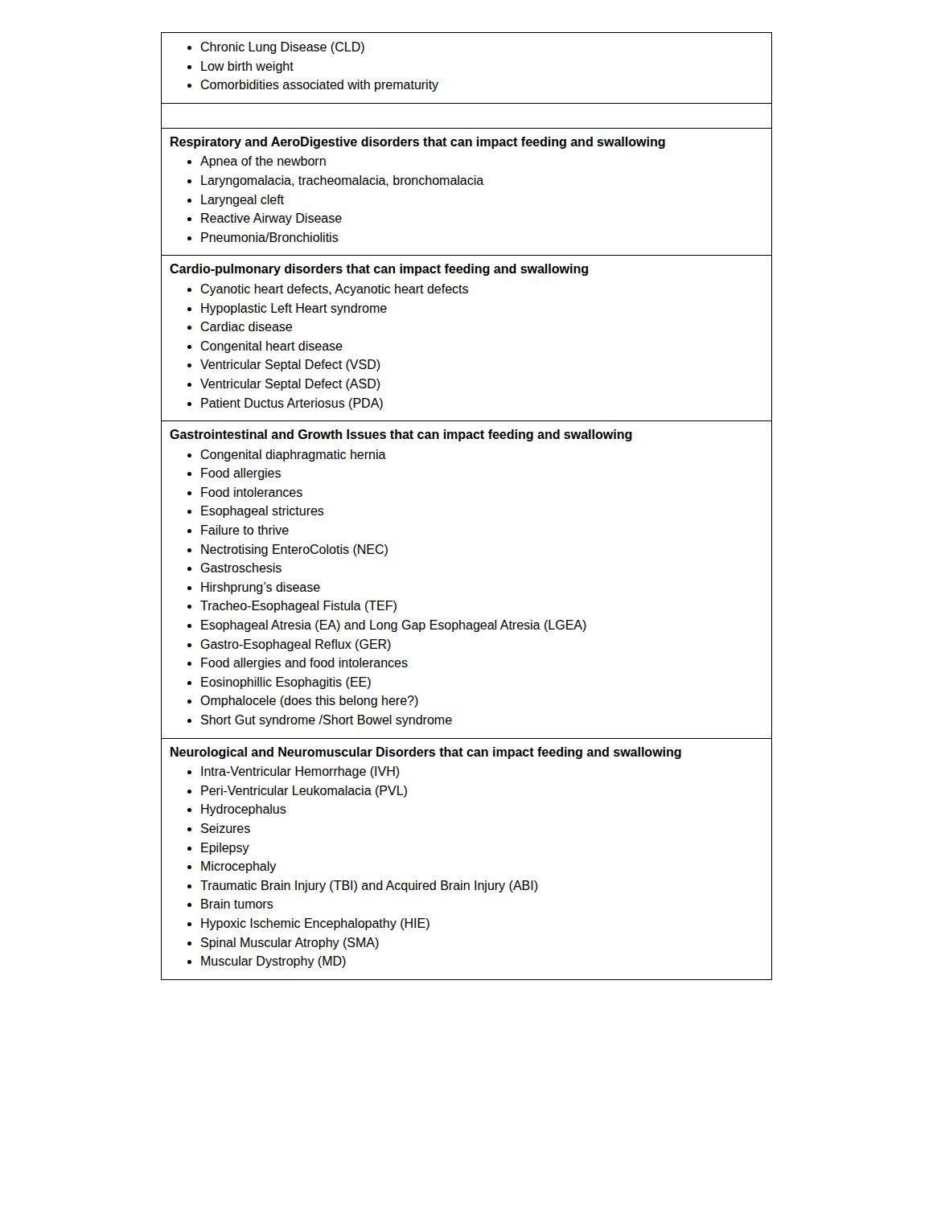| Chronic Lung Disease (CLD) Low birth weight Comorbidities associated with prematurity |
| Respiratory and AeroDigestive disorders that can impact feeding and swallowing Apnea of the newborn Laryngomalacia, tracheomalacia, bronchomalacia Laryngeal cleft Reactive Airway Disease Pneumonia/Bronchiolitis |
| Cardio-pulmonary disorders that can impact feeding and swallowing Cyanotic heart defects, Acyanotic heart defects Hypoplastic Left Heart syndrome Cardiac disease Congenital heart disease Ventricular Septal Defect (VSD) Ventricular Septal Defect (ASD) Patient Ductus Arteriosus (PDA) |
| Gastrointestinal and Growth Issues that can impact feeding and swallowing Congenital diaphragmatic hernia Food allergies Food intolerances Esophageal strictures Failure to thrive Nectrotising EnteroColotis (NEC) Gastroschesis Hirshprung’s disease Tracheo-Esophageal Fistula (TEF) Esophageal Atresia (EA) and Long Gap Esophageal Atresia (LGEA) Gastro-Esophageal Reflux (GER) Food allergies and food intolerances Eosinophillic Esophagitis (EE) Omphalocele (does this belong here?) Short Gut syndrome /Short Bowel syndrome |
| Neurological and Neuromuscular Disorders that can impact feeding and swallowing Intra-Ventricular Hemorrhage (IVH) Peri-Ventricular Leukomalacia (PVL) Hydrocephalus Seizures Epilepsy Microcephaly Traumatic Brain Injury (TBI) and Acquired Brain Injury (ABI) Brain tumors Hypoxic Ischemic Encephalopathy (HIE) Spinal Muscular Atrophy (SMA) Muscular Dystrophy (MD) |